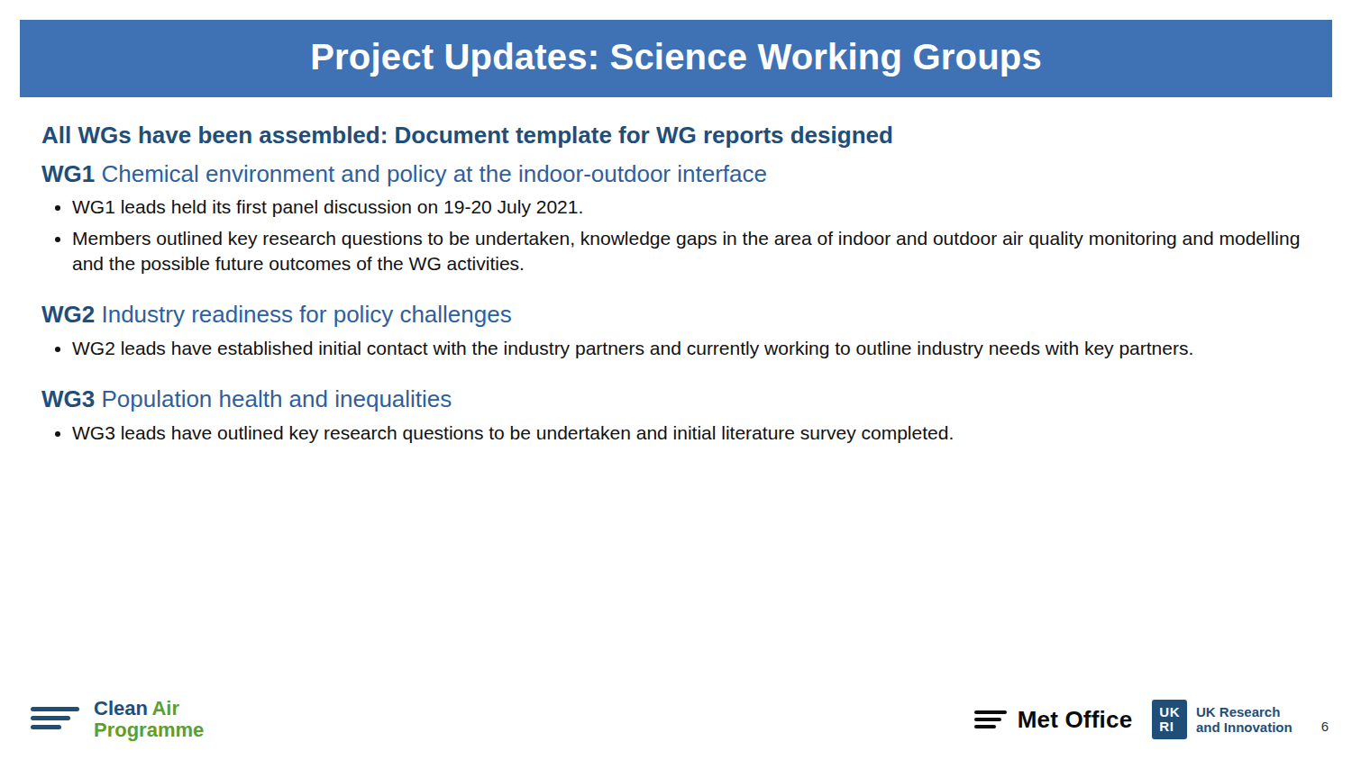Project Updates: Science Working Groups
All WGs have been assembled: Document template for WG reports designed
WG1 Chemical environment and policy at the indoor-outdoor interface
WG1 leads held its first panel discussion on 19-20 July 2021.
Members outlined key research questions to be undertaken, knowledge gaps in the area of indoor and outdoor air quality monitoring and modelling and the possible future outcomes of the WG activities.
WG2 Industry readiness for policy challenges
WG2 leads have established initial contact with the industry partners and currently working to outline industry needs with key partners.
WG3 Population health and inequalities
WG3 leads have outlined key research questions to be undertaken and initial literature survey completed.
Clean Air Programme
Met Office
UK
RI
UK Research
and Innovation
6